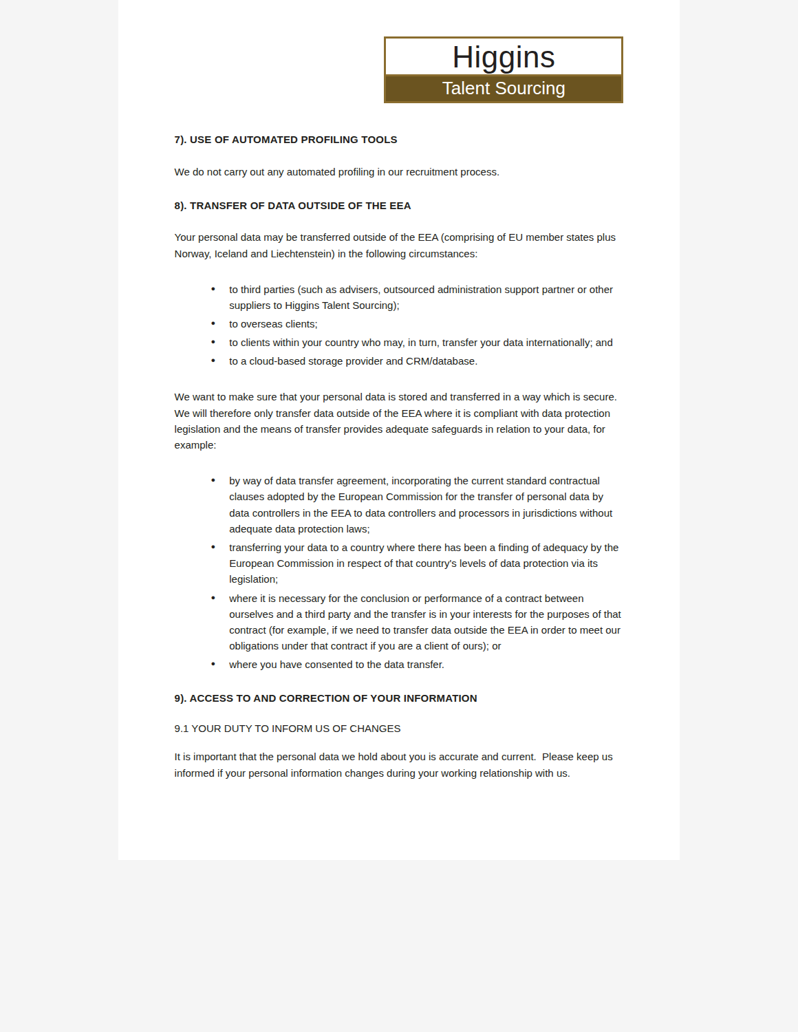Higgins
Talent Sourcing
7). USE OF AUTOMATED PROFILING TOOLS
We do not carry out any automated profiling in our recruitment process.
8). TRANSFER OF DATA OUTSIDE OF THE EEA
Your personal data may be transferred outside of the EEA (comprising of EU member states plus Norway, Iceland and Liechtenstein) in the following circumstances:
to third parties (such as advisers, outsourced administration support partner or other suppliers to Higgins Talent Sourcing);
to overseas clients;
to clients within your country who may, in turn, transfer your data internationally; and
to a cloud-based storage provider and CRM/database.
We want to make sure that your personal data is stored and transferred in a way which is secure. We will therefore only transfer data outside of the EEA where it is compliant with data protection legislation and the means of transfer provides adequate safeguards in relation to your data, for example:
by way of data transfer agreement, incorporating the current standard contractual clauses adopted by the European Commission for the transfer of personal data by data controllers in the EEA to data controllers and processors in jurisdictions without adequate data protection laws;
transferring your data to a country where there has been a finding of adequacy by the European Commission in respect of that country's levels of data protection via its legislation;
where it is necessary for the conclusion or performance of a contract between ourselves and a third party and the transfer is in your interests for the purposes of that contract (for example, if we need to transfer data outside the EEA in order to meet our obligations under that contract if you are a client of ours); or
where you have consented to the data transfer.
9). ACCESS TO AND CORRECTION OF YOUR INFORMATION
9.1 YOUR DUTY TO INFORM US OF CHANGES
It is important that the personal data we hold about you is accurate and current. Please keep us informed if your personal information changes during your working relationship with us.